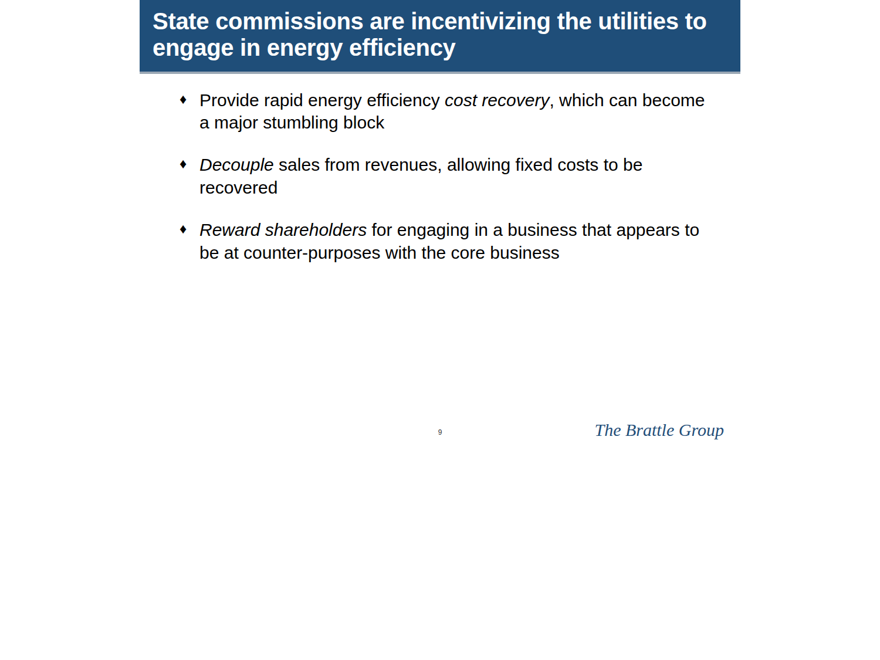State commissions are incentivizing the utilities to engage in energy efficiency
Provide rapid energy efficiency cost recovery, which can become a major stumbling block
Decouple sales from revenues, allowing fixed costs to be recovered
Reward shareholders for engaging in a business that appears to be at counter-purposes with the core business
9
The Brattle Group